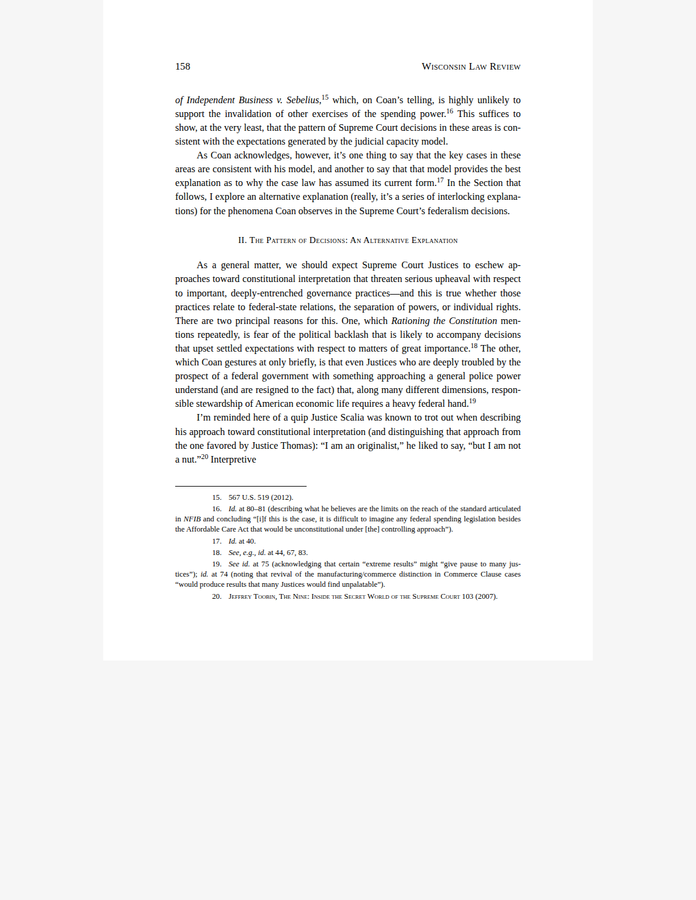158 Wisconsin Law Review
of Independent Business v. Sebelius,15 which, on Coan’s telling, is highly unlikely to support the invalidation of other exercises of the spending power.16 This suffices to show, at the very least, that the pattern of Supreme Court decisions in these areas is consistent with the expectations generated by the judicial capacity model.
As Coan acknowledges, however, it’s one thing to say that the key cases in these areas are consistent with his model, and another to say that that model provides the best explanation as to why the case law has assumed its current form.17 In the Section that follows, I explore an alternative explanation (really, it’s a series of interlocking explanations) for the phenomena Coan observes in the Supreme Court’s federalism decisions.
II. The Pattern of Decisions: An Alternative Explanation
As a general matter, we should expect Supreme Court Justices to eschew approaches toward constitutional interpretation that threaten serious upheaval with respect to important, deeply-entrenched governance practices—and this is true whether those practices relate to federal-state relations, the separation of powers, or individual rights. There are two principal reasons for this. One, which Rationing the Constitution mentions repeatedly, is fear of the political backlash that is likely to accompany decisions that upset settled expectations with respect to matters of great importance.18 The other, which Coan gestures at only briefly, is that even Justices who are deeply troubled by the prospect of a federal government with something approaching a general police power understand (and are resigned to the fact) that, along many different dimensions, responsible stewardship of American economic life requires a heavy federal hand.19
I’m reminded here of a quip Justice Scalia was known to trot out when describing his approach toward constitutional interpretation (and distinguishing that approach from the one favored by Justice Thomas): “I am an originalist,” he liked to say, “but I am not a nut.”20 Interpretive
15. 567 U.S. 519 (2012).
16. Id. at 80–81 (describing what he believes are the limits on the reach of the standard articulated in NFIB and concluding “[i]f this is the case, it is difficult to imagine any federal spending legislation besides the Affordable Care Act that would be unconstitutional under [the] controlling approach”).
17. Id. at 40.
18. See, e.g., id. at 44, 67, 83.
19. See id. at 75 (acknowledging that certain “extreme results” might “give pause to many justices”); id. at 74 (noting that revival of the manufacturing/commerce distinction in Commerce Clause cases “would produce results that many Justices would find unpalatable”).
20. Jeffrey Toobin, The Nine: Inside the Secret World of the Supreme Court 103 (2007).